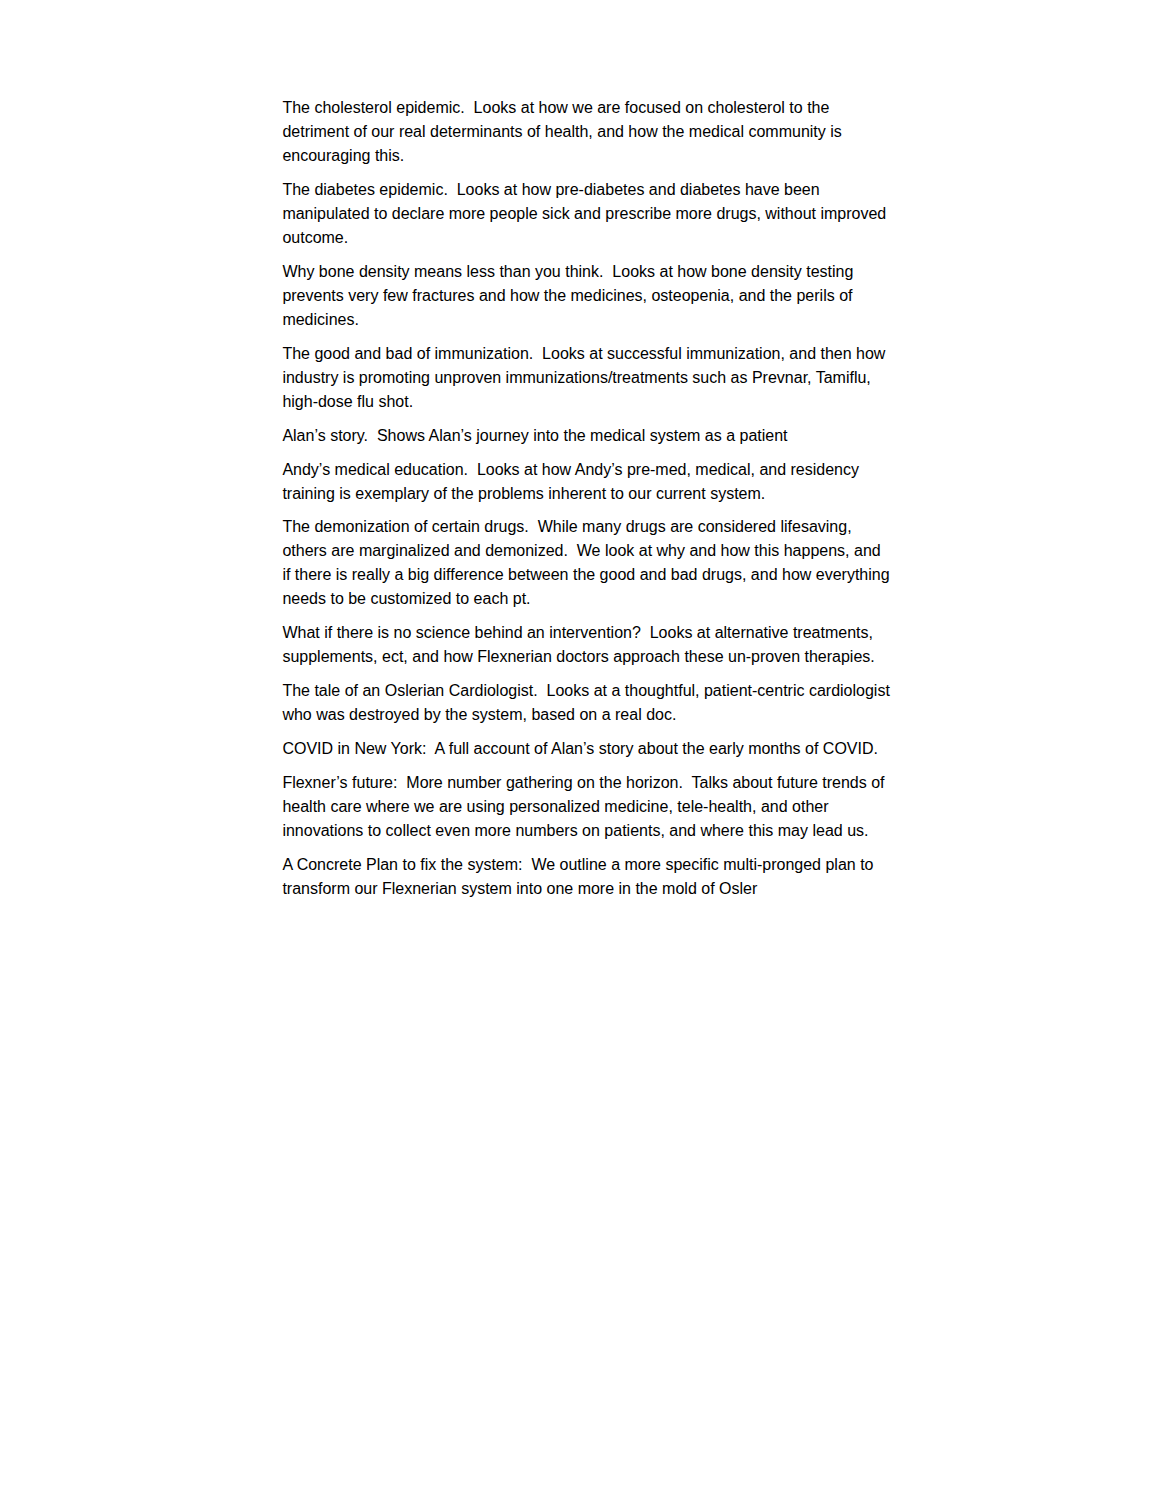The cholesterol epidemic. Looks at how we are focused on cholesterol to the detriment of our real determinants of health, and how the medical community is encouraging this.
The diabetes epidemic. Looks at how pre-diabetes and diabetes have been manipulated to declare more people sick and prescribe more drugs, without improved outcome.
Why bone density means less than you think. Looks at how bone density testing prevents very few fractures and how the medicines, osteopenia, and the perils of medicines.
The good and bad of immunization. Looks at successful immunization, and then how industry is promoting unproven immunizations/treatments such as Prevnar, Tamiflu, high-dose flu shot.
Alan’s story. Shows Alan’s journey into the medical system as a patient
Andy’s medical education. Looks at how Andy’s pre-med, medical, and residency training is exemplary of the problems inherent to our current system.
The demonization of certain drugs. While many drugs are considered lifesaving, others are marginalized and demonized. We look at why and how this happens, and if there is really a big difference between the good and bad drugs, and how everything needs to be customized to each pt.
What if there is no science behind an intervention? Looks at alternative treatments, supplements, ect, and how Flexnerian doctors approach these un-proven therapies.
The tale of an Oslerian Cardiologist. Looks at a thoughtful, patient-centric cardiologist who was destroyed by the system, based on a real doc.
COVID in New York: A full account of Alan’s story about the early months of COVID.
Flexner’s future: More number gathering on the horizon. Talks about future trends of health care where we are using personalized medicine, tele-health, and other innovations to collect even more numbers on patients, and where this may lead us.
A Concrete Plan to fix the system: We outline a more specific multi-pronged plan to transform our Flexnerian system into one more in the mold of Osler